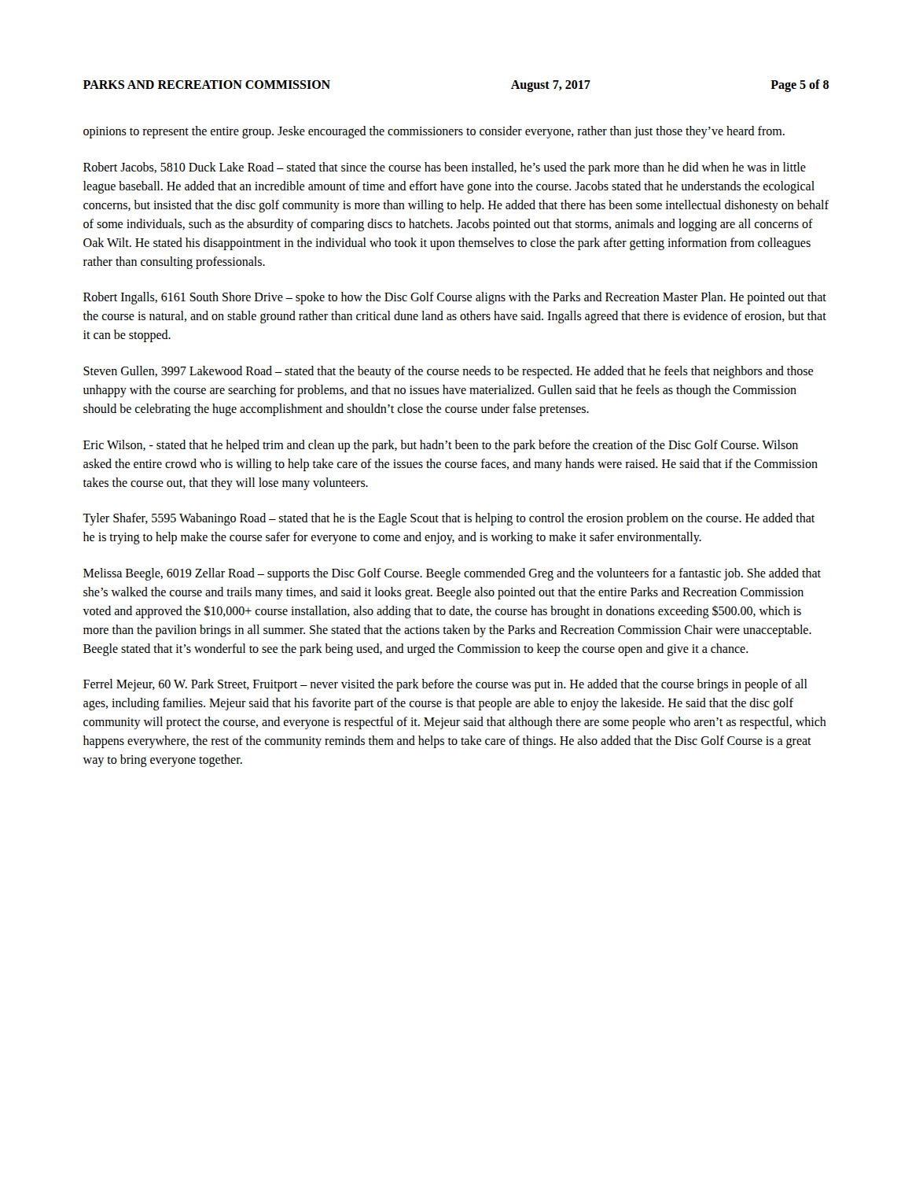PARKS AND RECREATION COMMISSION August 7, 2017 Page 5 of 8
opinions to represent the entire group. Jeske encouraged the commissioners to consider everyone, rather than just those they’ve heard from.
Robert Jacobs, 5810 Duck Lake Road – stated that since the course has been installed, he’s used the park more than he did when he was in little league baseball. He added that an incredible amount of time and effort have gone into the course. Jacobs stated that he understands the ecological concerns, but insisted that the disc golf community is more than willing to help. He added that there has been some intellectual dishonesty on behalf of some individuals, such as the absurdity of comparing discs to hatchets. Jacobs pointed out that storms, animals and logging are all concerns of Oak Wilt. He stated his disappointment in the individual who took it upon themselves to close the park after getting information from colleagues rather than consulting professionals.
Robert Ingalls, 6161 South Shore Drive – spoke to how the Disc Golf Course aligns with the Parks and Recreation Master Plan. He pointed out that the course is natural, and on stable ground rather than critical dune land as others have said. Ingalls agreed that there is evidence of erosion, but that it can be stopped.
Steven Gullen, 3997 Lakewood Road – stated that the beauty of the course needs to be respected. He added that he feels that neighbors and those unhappy with the course are searching for problems, and that no issues have materialized. Gullen said that he feels as though the Commission should be celebrating the huge accomplishment and shouldn’t close the course under false pretenses.
Eric Wilson, - stated that he helped trim and clean up the park, but hadn’t been to the park before the creation of the Disc Golf Course. Wilson asked the entire crowd who is willing to help take care of the issues the course faces, and many hands were raised. He said that if the Commission takes the course out, that they will lose many volunteers.
Tyler Shafer, 5595 Wabaningo Road – stated that he is the Eagle Scout that is helping to control the erosion problem on the course. He added that he is trying to help make the course safer for everyone to come and enjoy, and is working to make it safer environmentally.
Melissa Beegle, 6019 Zellar Road – supports the Disc Golf Course. Beegle commended Greg and the volunteers for a fantastic job. She added that she’s walked the course and trails many times, and said it looks great. Beegle also pointed out that the entire Parks and Recreation Commission voted and approved the $10,000+ course installation, also adding that to date, the course has brought in donations exceeding $500.00, which is more than the pavilion brings in all summer. She stated that the actions taken by the Parks and Recreation Commission Chair were unacceptable. Beegle stated that it’s wonderful to see the park being used, and urged the Commission to keep the course open and give it a chance.
Ferrel Mejeur, 60 W. Park Street, Fruitport – never visited the park before the course was put in. He added that the course brings in people of all ages, including families. Mejeur said that his favorite part of the course is that people are able to enjoy the lakeside. He said that the disc golf community will protect the course, and everyone is respectful of it. Mejeur said that although there are some people who aren’t as respectful, which happens everywhere, the rest of the community reminds them and helps to take care of things. He also added that the Disc Golf Course is a great way to bring everyone together.